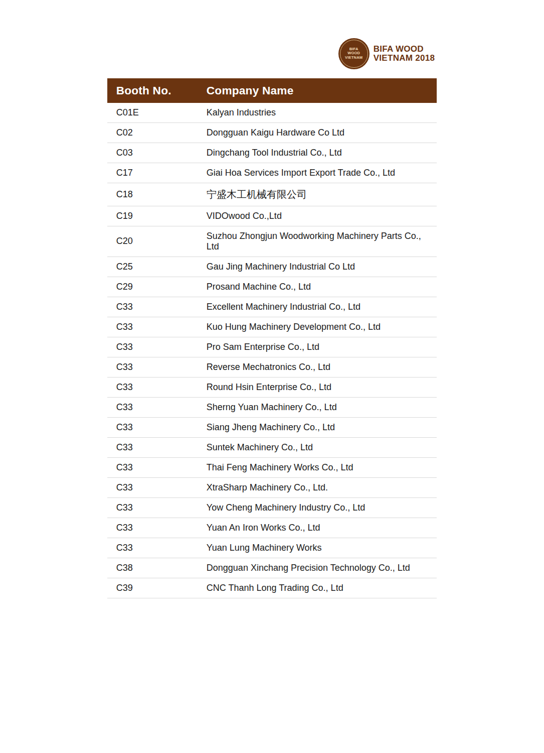BIFA
WOOD
VIETNAM
BIFA WOOD VIETNAM 2018
| Booth No. | Company Name |
| --- | --- |
| C01E | Kalyan Industries |
| C02 | Dongguan Kaigu Hardware Co Ltd |
| C03 | Dingchang Tool Industrial Co., Ltd |
| C17 | Giai Hoa Services Import Export Trade Co., Ltd |
| C18 | 宁盛木工机械有限公司 |
| C19 | VIDOwood Co.,Ltd |
| C20 | Suzhou Zhongjun Woodworking Machinery Parts Co., Ltd |
| C25 | Gau Jing Machinery Industrial Co Ltd |
| C29 | Prosand Machine Co., Ltd |
| C33 | Excellent Machinery Industrial Co., Ltd |
| C33 | Kuo Hung Machinery Development Co., Ltd |
| C33 | Pro Sam Enterprise Co., Ltd |
| C33 | Reverse Mechatronics Co., Ltd |
| C33 | Round Hsin Enterprise Co., Ltd |
| C33 | Sherng Yuan Machinery Co., Ltd |
| C33 | Siang Jheng Machinery Co., Ltd |
| C33 | Suntek Machinery Co., Ltd |
| C33 | Thai Feng Machinery Works Co., Ltd |
| C33 | XtraSharp Machinery Co., Ltd. |
| C33 | Yow Cheng Machinery Industry Co., Ltd |
| C33 | Yuan An Iron Works Co., Ltd |
| C33 | Yuan Lung Machinery Works |
| C38 | Dongguan Xinchang Precision Technology Co., Ltd |
| C39 | CNC Thanh Long Trading Co., Ltd |